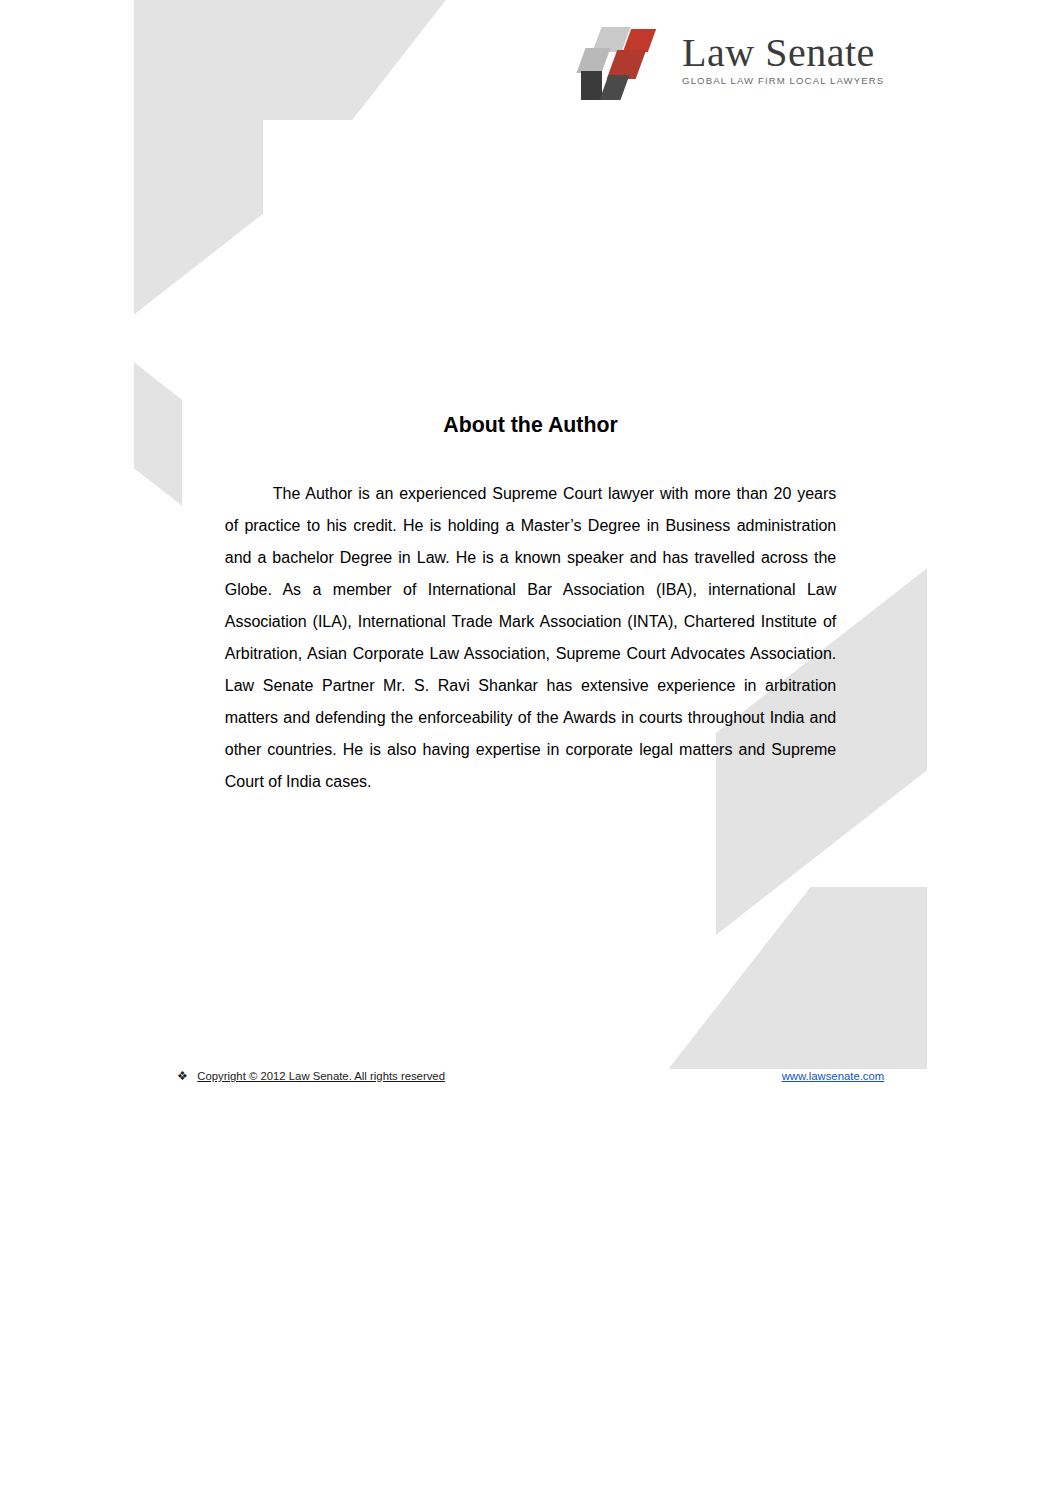Law Senate
GLOBAL LAW FIRM LOCAL LAWYERS
About the Author
The Author is an experienced Supreme Court lawyer with more than 20 years of practice to his credit. He is holding a Master’s Degree in Business administration and a bachelor Degree in Law. He is a known speaker and has travelled across the Globe. As a member of International Bar Association (IBA), international Law Association (ILA), International Trade Mark Association (INTA), Chartered Institute of Arbitration, Asian Corporate Law Association, Supreme Court Advocates Association. Law Senate Partner Mr. S. Ravi Shankar has extensive experience in arbitration matters and defending the enforceability of the Awards in courts throughout India and other countries. He is also having expertise in corporate legal matters and Supreme Court of India cases.
❖ Copyright © 2012 Law Senate. All rights reserved
www.lawsenate.com